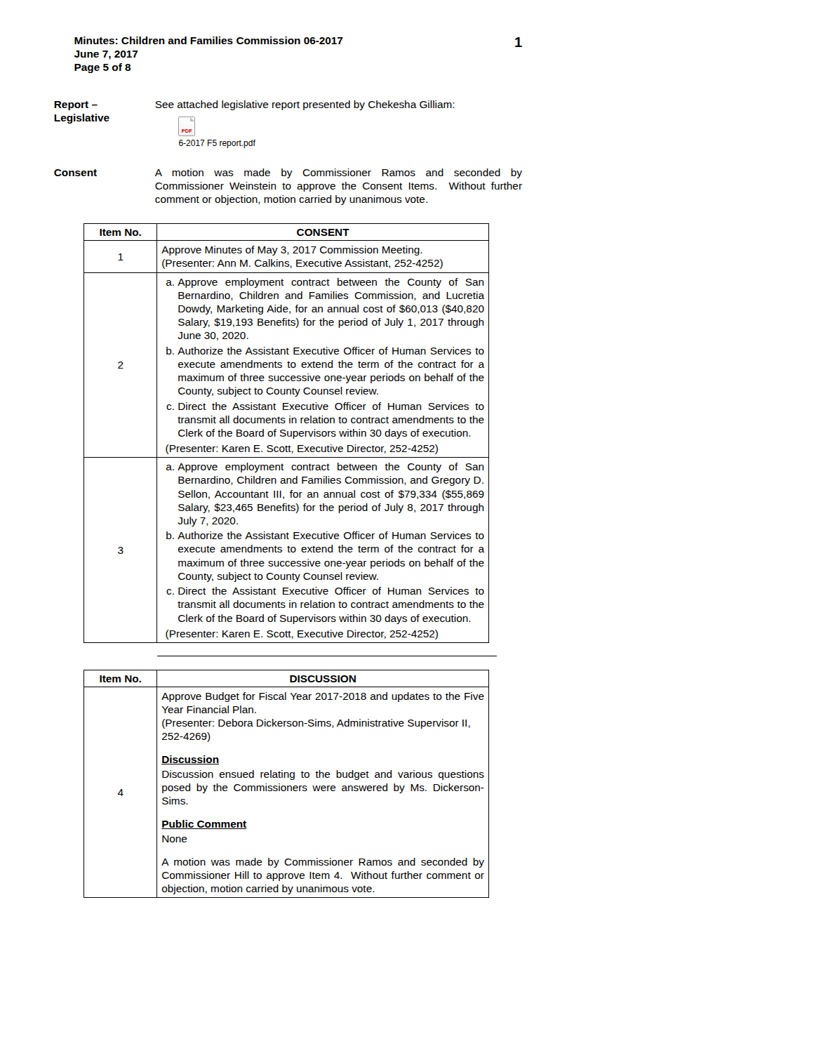1
Minutes: Children and Families Commission 06-2017
June 7, 2017
Page 5 of 8
Report –
Legislative
See attached legislative report presented by Chekesha Gilliam:
6-2017 F5 report.pdf
Consent
A motion was made by Commissioner Ramos and seconded by Commissioner Weinstein to approve the Consent Items. Without further comment or objection, motion carried by unanimous vote.
| Item No. | CONSENT |
| --- | --- |
| 1 | Approve Minutes of May 3, 2017 Commission Meeting. (Presenter: Ann M. Calkins, Executive Assistant, 252-4252) |
| 2 | Approve employment contract between the County of San Bernardino, Children and Families Commission, and Lucretia Dowdy, Marketing Aide, for an annual cost of $60,013 ($40,820 Salary, $19,193 Benefits) for the period of July 1, 2017 through June 30, 2020. Authorize the Assistant Executive Officer of Human Services to execute amendments to extend the term of the contract for a maximum of three successive one-year periods on behalf of the County, subject to County Counsel review. Direct the Assistant Executive Officer of Human Services to transmit all documents in relation to contract amendments to the Clerk of the Board of Supervisors within 30 days of execution. (Presenter: Karen E. Scott, Executive Director, 252-4252) |
| 3 | Approve employment contract between the County of San Bernardino, Children and Families Commission, and Gregory D. Sellon, Accountant III, for an annual cost of $79,334 ($55,869 Salary, $23,465 Benefits) for the period of July 8, 2017 through July 7, 2020. Authorize the Assistant Executive Officer of Human Services to execute amendments to extend the term of the contract for a maximum of three successive one-year periods on behalf of the County, subject to County Counsel review. Direct the Assistant Executive Officer of Human Services to transmit all documents in relation to contract amendments to the Clerk of the Board of Supervisors within 30 days of execution. (Presenter: Karen E. Scott, Executive Director, 252-4252) |
| Item No. | DISCUSSION |
| --- | --- |
| 4 | Approve Budget for Fiscal Year 2017-2018 and updates to the Five Year Financial Plan. (Presenter: Debora Dickerson-Sims, Administrative Supervisor II, 252-4269) Discussion Discussion ensued relating to the budget and various questions posed by the Commissioners were answered by Ms. Dickerson-Sims. Public Comment None A motion was made by Commissioner Ramos and seconded by Commissioner Hill to approve Item 4. Without further comment or objection, motion carried by unanimous vote. |